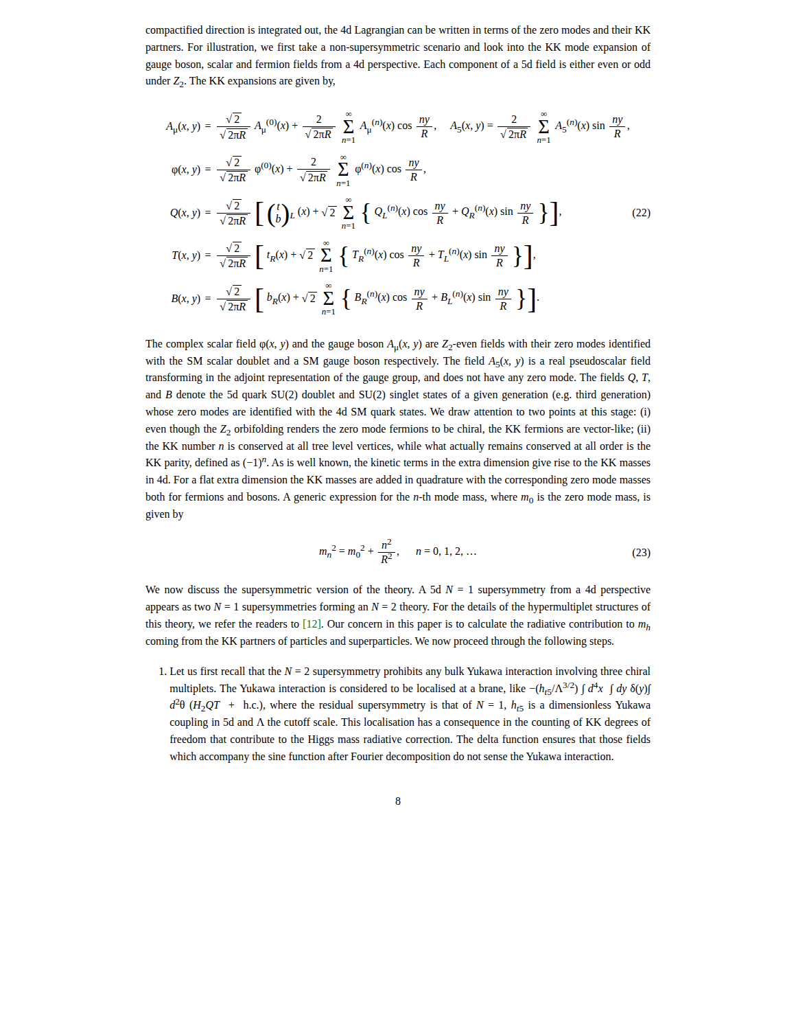compactified direction is integrated out, the 4d Lagrangian can be written in terms of the zero modes and their KK partners. For illustration, we first take a non-supersymmetric scenario and look into the KK mode expansion of gauge boson, scalar and fermion fields from a 4d perspective. Each component of a 5d field is either even or odd under Z2. The KK expansions are given by,
| A μ ( x , y ) | = | √ 2 √ 2π R A μ (0) ( x ) + 2 √ 2π R ∞ Σ n =1 A μ ( n ) ( x ) cos ny R , A 5 ( x , y ) = 2 √ 2π R ∞ Σ n =1 A 5 ( n ) ( x ) sin ny R , |
| φ( x , y ) | = | √ 2 √ 2π R φ (0) ( x ) + 2 √ 2π R ∞ Σ n =1 φ ( n ) ( x ) cos ny R , |
| Q ( x , y ) | = | √ 2 √ 2π R [ ( t b ) L ( x ) + √ 2 ∞ Σ n =1 { Q L ( n ) ( x ) cos ny R + Q R ( n ) ( x ) sin ny R } ] , |
| T ( x , y ) | = | √ 2 √ 2π R [ t R ( x ) + √ 2 ∞ Σ n =1 { T R ( n ) ( x ) cos ny R + T L ( n ) ( x ) sin ny R } ] , |
| B ( x , y ) | = | √ 2 √ 2π R [ b R ( x ) + √ 2 ∞ Σ n =1 { B R ( n ) ( x ) cos ny R + B L ( n ) ( x ) sin ny R } ] . |
(22)
The complex scalar field φ(x, y) and the gauge boson Aμ(x, y) are Z2-even fields with their zero modes identified with the SM scalar doublet and a SM gauge boson respectively. The field A5(x, y) is a real pseudoscalar field transforming in the adjoint representation of the gauge group, and does not have any zero mode. The fields Q, T, and B denote the 5d quark SU(2) doublet and SU(2) singlet states of a given generation (e.g. third generation) whose zero modes are identified with the 4d SM quark states. We draw attention to two points at this stage: (i) even though the Z2 orbifolding renders the zero mode fermions to be chiral, the KK fermions are vector-like; (ii) the KK number n is conserved at all tree level vertices, while what actually remains conserved at all order is the KK parity, defined as (−1)n. As is well known, the kinetic terms in the extra dimension give rise to the KK masses in 4d. For a flat extra dimension the KK masses are added in quadrature with the corresponding zero mode masses both for fermions and bosons. A generic expression for the n-th mode mass, where m0 is the zero mode mass, is given by
mn2 = m02 + n2 R2, n = 0, 1, 2, … (23)
We now discuss the supersymmetric version of the theory. A 5d N = 1 supersymmetry from a 4d perspective appears as two N = 1 supersymmetries forming an N = 2 theory. For the details of the hypermultiplet structures of this theory, we refer the readers to [12]. Our concern in this paper is to calculate the radiative contribution to mh coming from the KK partners of particles and superparticles. We now proceed through the following steps.
Let us first recall that the N = 2 supersymmetry prohibits any bulk Yukawa interaction involving three chiral multiplets. The Yukawa interaction is considered to be localised at a brane, like −(ht5/Λ3/2) ∫ d4x ∫ dy δ(y)∫ d2θ (H2QT + h.c.), where the residual supersymmetry is that of N = 1, ht5 is a dimensionless Yukawa coupling in 5d and Λ the cutoff scale. This localisation has a consequence in the counting of KK degrees of freedom that contribute to the Higgs mass radiative correction. The delta function ensures that those fields which accompany the sine function after Fourier decomposition do not sense the Yukawa interaction.
8